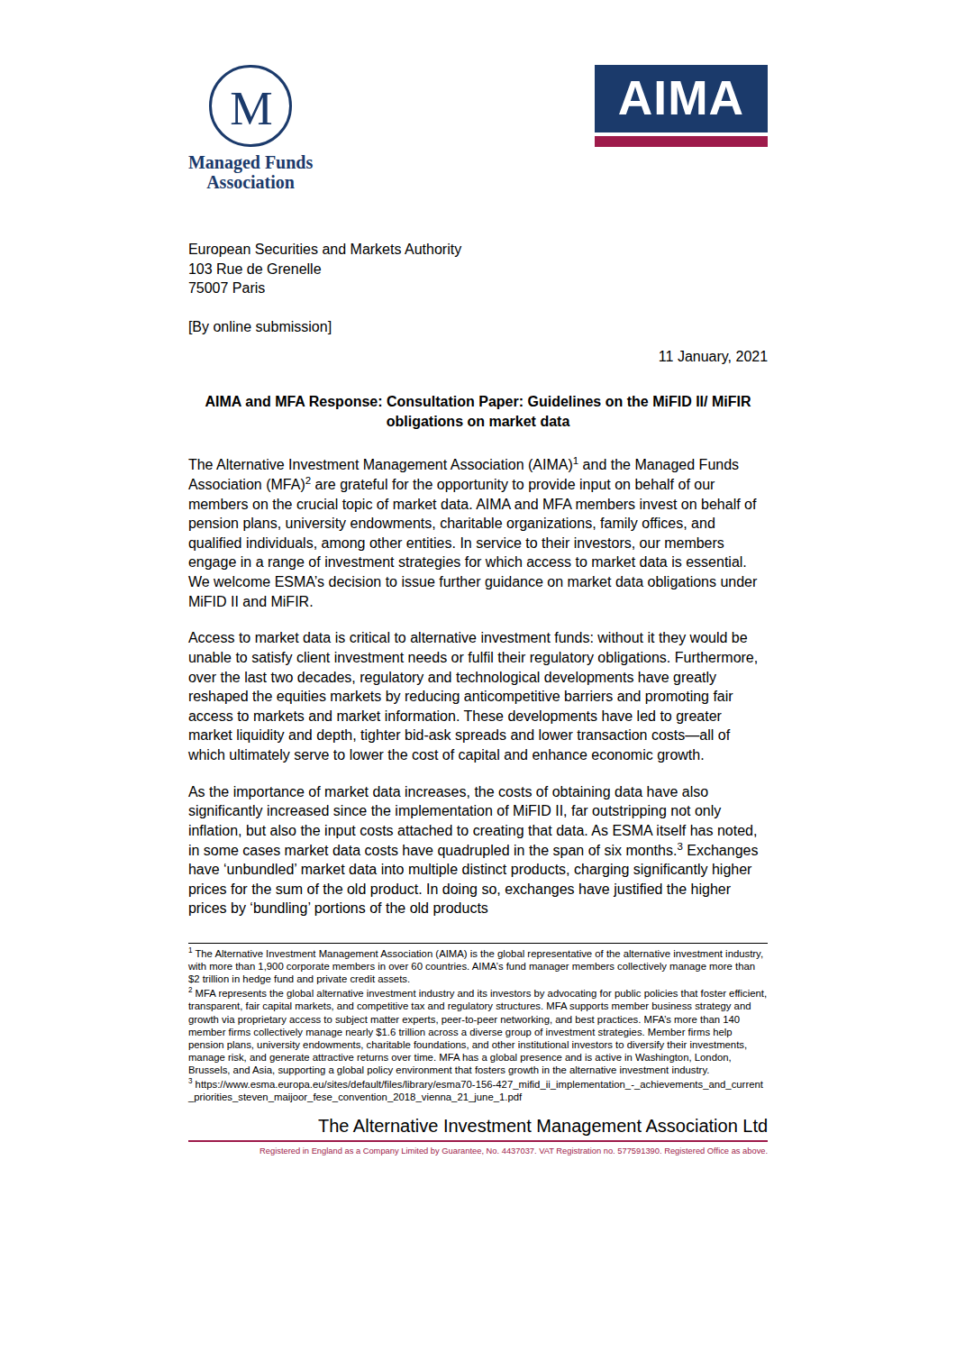M
Managed Funds
Association
AIMA
European Securities and Markets Authority
103 Rue de Grenelle
75007 Paris
[By online submission]
11 January, 2021
AIMA and MFA Response: Consultation Paper: Guidelines on the MiFID II/ MiFIR obligations on market data
The Alternative Investment Management Association (AIMA)1 and the Managed Funds Association (MFA)2 are grateful for the opportunity to provide input on behalf of our members on the crucial topic of market data. AIMA and MFA members invest on behalf of pension plans, university endowments, charitable organizations, family offices, and qualified individuals, among other entities. In service to their investors, our members engage in a range of investment strategies for which access to market data is essential. We welcome ESMA’s decision to issue further guidance on market data obligations under MiFID II and MiFIR.
Access to market data is critical to alternative investment funds: without it they would be unable to satisfy client investment needs or fulfil their regulatory obligations. Furthermore, over the last two decades, regulatory and technological developments have greatly reshaped the equities markets by reducing anticompetitive barriers and promoting fair access to markets and market information. These developments have led to greater market liquidity and depth, tighter bid-ask spreads and lower transaction costs—all of which ultimately serve to lower the cost of capital and enhance economic growth.
As the importance of market data increases, the costs of obtaining data have also significantly increased since the implementation of MiFID II, far outstripping not only inflation, but also the input costs attached to creating that data. As ESMA itself has noted, in some cases market data costs have quadrupled in the span of six months.3 Exchanges have ‘unbundled’ market data into multiple distinct products, charging significantly higher prices for the sum of the old product. In doing so, exchanges have justified the higher prices by ‘bundling’ portions of the old products
1 The Alternative Investment Management Association (AIMA) is the global representative of the alternative investment industry, with more than 1,900 corporate members in over 60 countries. AIMA’s fund manager members collectively manage more than $2 trillion in hedge fund and private credit assets.
2 MFA represents the global alternative investment industry and its investors by advocating for public policies that foster efficient, transparent, fair capital markets, and competitive tax and regulatory structures. MFA supports member business strategy and growth via proprietary access to subject matter experts, peer-to-peer networking, and best practices. MFA’s more than 140 member firms collectively manage nearly $1.6 trillion across a diverse group of investment strategies. Member firms help pension plans, university endowments, charitable foundations, and other institutional investors to diversify their investments, manage risk, and generate attractive returns over time. MFA has a global presence and is active in Washington, London, Brussels, and Asia, supporting a global policy environment that fosters growth in the alternative investment industry.
3 https://www.esma.europa.eu/sites/default/files/library/esma70-156-427_mifid_ii_implementation_-_achievements_and_current_priorities_steven_maijoor_fese_convention_2018_vienna_21_june_1.pdf
The Alternative Investment Management Association Ltd
Registered in England as a Company Limited by Guarantee, No. 4437037. VAT Registration no. 577591390. Registered Office as above.